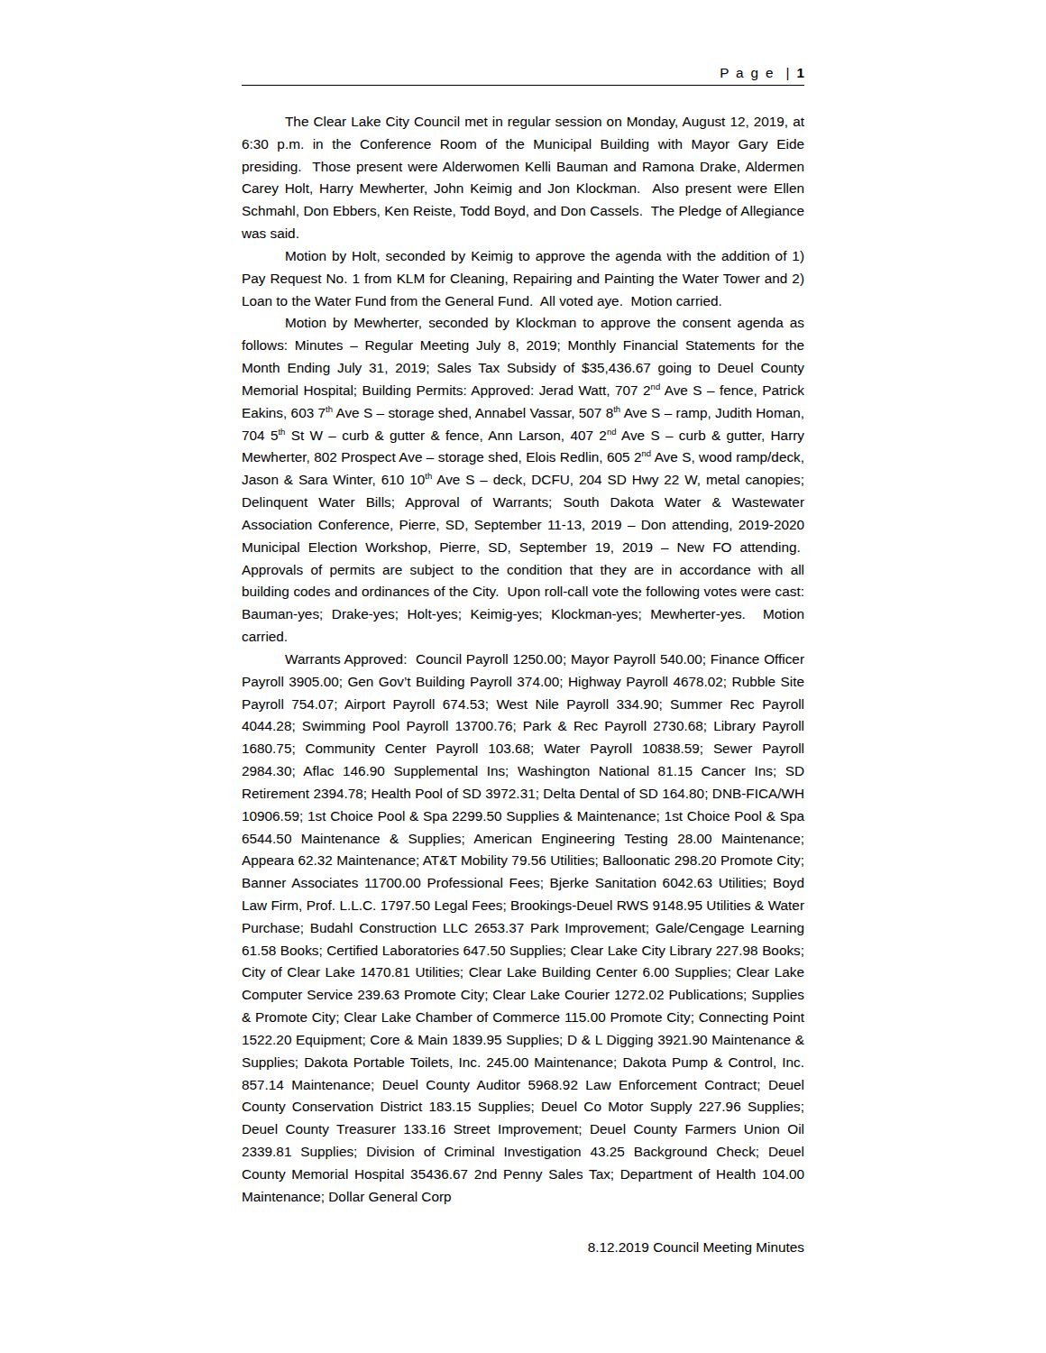P a g e | 1
The Clear Lake City Council met in regular session on Monday, August 12, 2019, at 6:30 p.m. in the Conference Room of the Municipal Building with Mayor Gary Eide presiding. Those present were Alderwomen Kelli Bauman and Ramona Drake, Aldermen Carey Holt, Harry Mewherter, John Keimig and Jon Klockman. Also present were Ellen Schmahl, Don Ebbers, Ken Reiste, Todd Boyd, and Don Cassels. The Pledge of Allegiance was said.
Motion by Holt, seconded by Keimig to approve the agenda with the addition of 1) Pay Request No. 1 from KLM for Cleaning, Repairing and Painting the Water Tower and 2) Loan to the Water Fund from the General Fund. All voted aye. Motion carried.
Motion by Mewherter, seconded by Klockman to approve the consent agenda as follows: Minutes – Regular Meeting July 8, 2019; Monthly Financial Statements for the Month Ending July 31, 2019; Sales Tax Subsidy of $35,436.67 going to Deuel County Memorial Hospital; Building Permits: Approved: Jerad Watt, 707 2nd Ave S – fence, Patrick Eakins, 603 7th Ave S – storage shed, Annabel Vassar, 507 8th Ave S – ramp, Judith Homan, 704 5th St W – curb & gutter & fence, Ann Larson, 407 2nd Ave S – curb & gutter, Harry Mewherter, 802 Prospect Ave – storage shed, Elois Redlin, 605 2nd Ave S, wood ramp/deck, Jason & Sara Winter, 610 10th Ave S – deck, DCFU, 204 SD Hwy 22 W, metal canopies; Delinquent Water Bills; Approval of Warrants; South Dakota Water & Wastewater Association Conference, Pierre, SD, September 11-13, 2019 – Don attending, 2019-2020 Municipal Election Workshop, Pierre, SD, September 19, 2019 – New FO attending. Approvals of permits are subject to the condition that they are in accordance with all building codes and ordinances of the City. Upon roll-call vote the following votes were cast: Bauman-yes; Drake-yes; Holt-yes; Keimig-yes; Klockman-yes; Mewherter-yes. Motion carried.
Warrants Approved: Council Payroll 1250.00; Mayor Payroll 540.00; Finance Officer Payroll 3905.00; Gen Gov’t Building Payroll 374.00; Highway Payroll 4678.02; Rubble Site Payroll 754.07; Airport Payroll 674.53; West Nile Payroll 334.90; Summer Rec Payroll 4044.28; Swimming Pool Payroll 13700.76; Park & Rec Payroll 2730.68; Library Payroll 1680.75; Community Center Payroll 103.68; Water Payroll 10838.59; Sewer Payroll 2984.30; Aflac 146.90 Supplemental Ins; Washington National 81.15 Cancer Ins; SD Retirement 2394.78; Health Pool of SD 3972.31; Delta Dental of SD 164.80; DNB-FICA/WH 10906.59; 1st Choice Pool & Spa 2299.50 Supplies & Maintenance; 1st Choice Pool & Spa 6544.50 Maintenance & Supplies; American Engineering Testing 28.00 Maintenance; Appeara 62.32 Maintenance; AT&T Mobility 79.56 Utilities; Balloonatic 298.20 Promote City; Banner Associates 11700.00 Professional Fees; Bjerke Sanitation 6042.63 Utilities; Boyd Law Firm, Prof. L.L.C. 1797.50 Legal Fees; Brookings-Deuel RWS 9148.95 Utilities & Water Purchase; Budahl Construction LLC 2653.37 Park Improvement; Gale/Cengage Learning 61.58 Books; Certified Laboratories 647.50 Supplies; Clear Lake City Library 227.98 Books; City of Clear Lake 1470.81 Utilities; Clear Lake Building Center 6.00 Supplies; Clear Lake Computer Service 239.63 Promote City; Clear Lake Courier 1272.02 Publications; Supplies & Promote City; Clear Lake Chamber of Commerce 115.00 Promote City; Connecting Point 1522.20 Equipment; Core & Main 1839.95 Supplies; D & L Digging 3921.90 Maintenance & Supplies; Dakota Portable Toilets, Inc. 245.00 Maintenance; Dakota Pump & Control, Inc. 857.14 Maintenance; Deuel County Auditor 5968.92 Law Enforcement Contract; Deuel County Conservation District 183.15 Supplies; Deuel Co Motor Supply 227.96 Supplies; Deuel County Treasurer 133.16 Street Improvement; Deuel County Farmers Union Oil 2339.81 Supplies; Division of Criminal Investigation 43.25 Background Check; Deuel County Memorial Hospital 35436.67 2nd Penny Sales Tax; Department of Health 104.00 Maintenance; Dollar General Corp
8.12.2019 Council Meeting Minutes